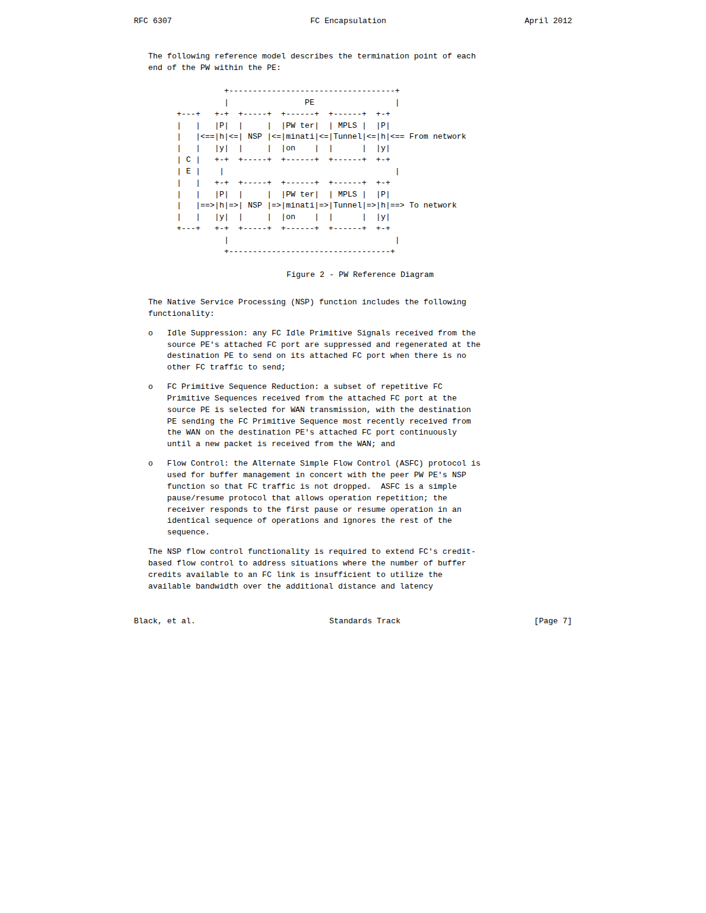RFC 6307 FC Encapsulation April 2012
The following reference model describes the termination point of each end of the PW within the PE:
                +-----------------------------------+
                |                PE                 |
      +---+   +-+  +-----+  +------+  +------+  +-+
      |   |   |P|  |     |  |PW ter|  | MPLS |  |P|
      |   |<==|h|<=| NSP |<=|minati|<=|Tunnel|<=|h|<== From network
      |   |   |y|  |     |  |on    |  |      |  |y|
      | C |   +-+  +-----+  +------+  +------+  +-+
      | E |    |                                    |
      |   |   +-+  +-----+  +------+  +------+  +-+
      |   |   |P|  |     |  |PW ter|  | MPLS |  |P|
      |   |==>|h|=>| NSP |=>|minati|=>|Tunnel|=>|h|==> To network
      |   |   |y|  |     |  |on    |  |      |  |y|
      +---+   +-+  +-----+  +------+  +------+  +-+
                |                                   |
                +----------------------------------+
Figure 2 - PW Reference Diagram
The Native Service Processing (NSP) function includes the following functionality:
oIdle Suppression: any FC Idle Primitive Signals received from the source PE's attached FC port are suppressed and regenerated at the destination PE to send on its attached FC port when there is no other FC traffic to send;
oFC Primitive Sequence Reduction: a subset of repetitive FC Primitive Sequences received from the attached FC port at the source PE is selected for WAN transmission, with the destination PE sending the FC Primitive Sequence most recently received from the WAN on the destination PE's attached FC port continuously until a new packet is received from the WAN; and
oFlow Control: the Alternate Simple Flow Control (ASFC) protocol is used for buffer management in concert with the peer PW PE's NSP function so that FC traffic is not dropped. ASFC is a simple pause/resume protocol that allows operation repetition; the receiver responds to the first pause or resume operation in an identical sequence of operations and ignores the rest of the sequence.
The NSP flow control functionality is required to extend FC's credit- based flow control to address situations where the number of buffer credits available to an FC link is insufficient to utilize the available bandwidth over the additional distance and latency
Black, et al. Standards Track [Page 7]